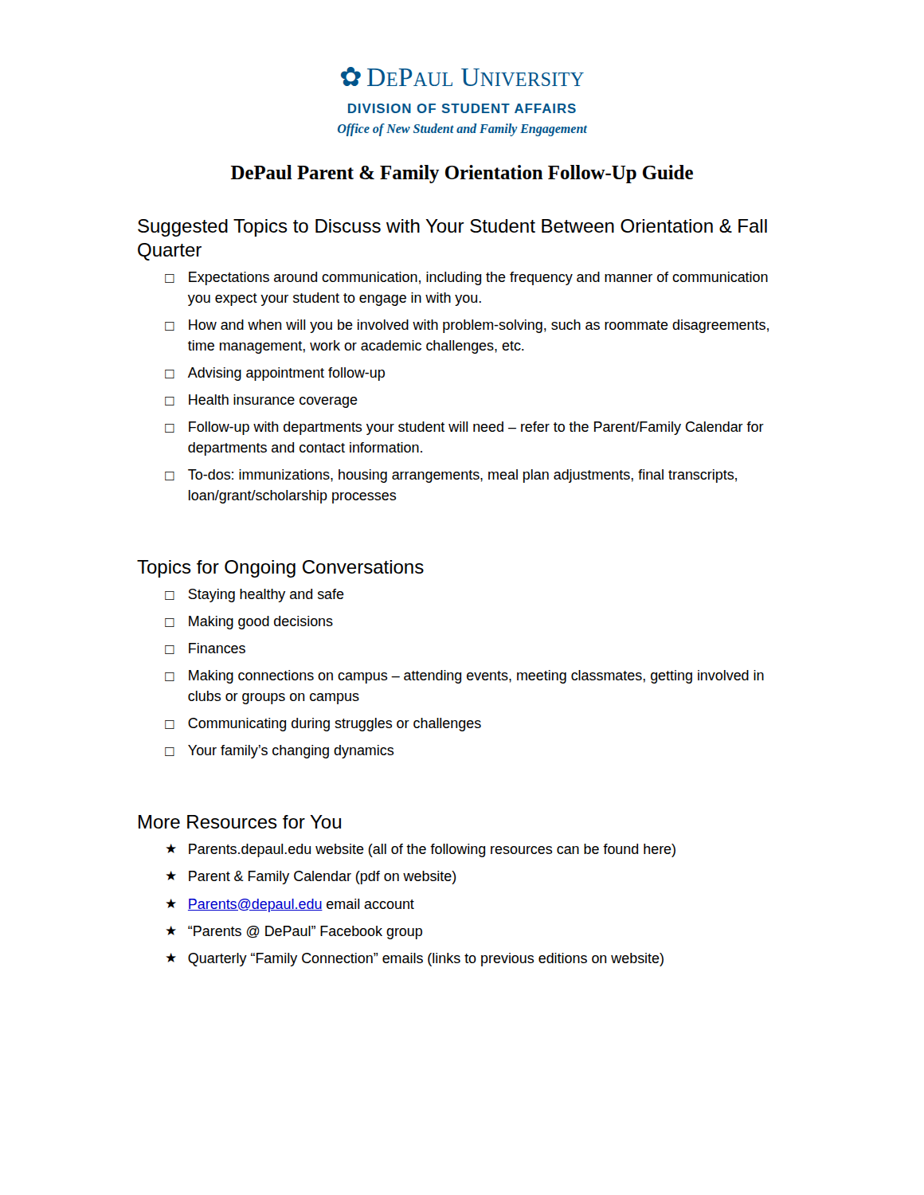✿ DEPAUL UNIVERSITY
DIVISION OF STUDENT AFFAIRS
Office of New Student and Family Engagement
DePaul Parent & Family Orientation Follow-Up Guide
Suggested Topics to Discuss with Your Student Between Orientation & Fall Quarter
Expectations around communication, including the frequency and manner of communication you expect your student to engage in with you.
How and when will you be involved with problem-solving, such as roommate disagreements, time management, work or academic challenges, etc.
Advising appointment follow-up
Health insurance coverage
Follow-up with departments your student will need – refer to the Parent/Family Calendar for departments and contact information.
To-dos: immunizations, housing arrangements, meal plan adjustments, final transcripts, loan/grant/scholarship processes
Topics for Ongoing Conversations
Staying healthy and safe
Making good decisions
Finances
Making connections on campus – attending events, meeting classmates, getting involved in clubs or groups on campus
Communicating during struggles or challenges
Your family’s changing dynamics
More Resources for You
Parents.depaul.edu website (all of the following resources can be found here)
Parent & Family Calendar (pdf on website)
Parents@depaul.edu email account
“Parents @ DePaul” Facebook group
Quarterly “Family Connection” emails (links to previous editions on website)